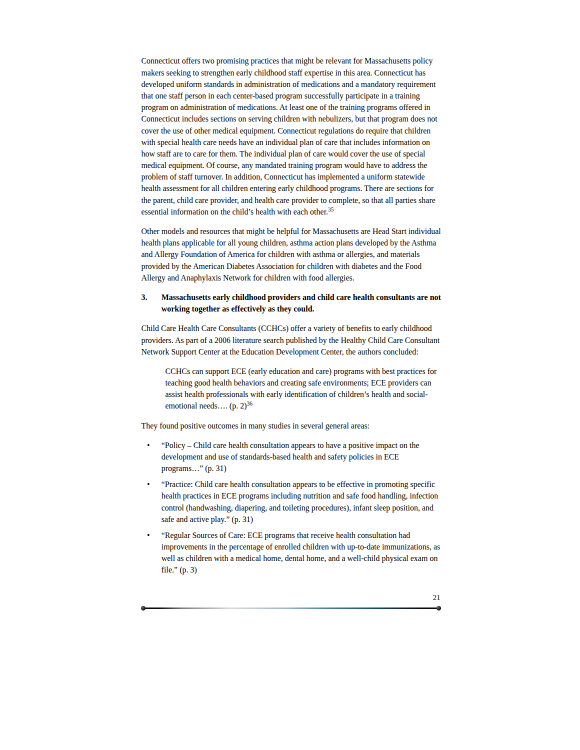Connecticut offers two promising practices that might be relevant for Massachusetts policy makers seeking to strengthen early childhood staff expertise in this area. Connecticut has developed uniform standards in administration of medications and a mandatory requirement that one staff person in each center-based program successfully participate in a training program on administration of medications. At least one of the training programs offered in Connecticut includes sections on serving children with nebulizers, but that program does not cover the use of other medical equipment. Connecticut regulations do require that children with special health care needs have an individual plan of care that includes information on how staff are to care for them. The individual plan of care would cover the use of special medical equipment. Of course, any mandated training program would have to address the problem of staff turnover. In addition, Connecticut has implemented a uniform statewide health assessment for all children entering early childhood programs. There are sections for the parent, child care provider, and health care provider to complete, so that all parties share essential information on the child’s health with each other.35
Other models and resources that might be helpful for Massachusetts are Head Start individual health plans applicable for all young children, asthma action plans developed by the Asthma and Allergy Foundation of America for children with asthma or allergies, and materials provided by the American Diabetes Association for children with diabetes and the Food Allergy and Anaphylaxis Network for children with food allergies.
3.
Massachusetts early childhood providers and child care health consultants are not working together as effectively as they could.
Child Care Health Care Consultants (CCHCs) offer a variety of benefits to early childhood providers. As part of a 2006 literature search published by the Healthy Child Care Consultant Network Support Center at the Education Development Center, the authors concluded:
CCHCs can support ECE (early education and care) programs with best practices for teaching good health behaviors and creating safe environments; ECE providers can assist health professionals with early identification of children’s health and social-emotional needs…. (p. 2)36
They found positive outcomes in many studies in several general areas:
“Policy – Child care health consultation appears to have a positive impact on the development and use of standards-based health and safety policies in ECE programs…” (p. 31)
“Practice: Child care health consultation appears to be effective in promoting specific health practices in ECE programs including nutrition and safe food handling, infection control (handwashing, diapering, and toileting procedures), infant sleep position, and safe and active play.” (p. 31)
“Regular Sources of Care: ECE programs that receive health consultation had improvements in the percentage of enrolled children with up-to-date immunizations, as well as children with a medical home, dental home, and a well-child physical exam on file.” (p. 3)
21